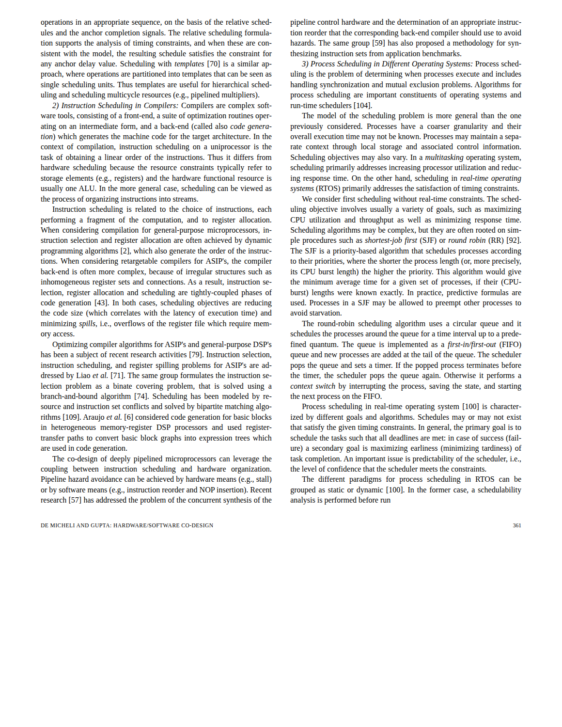operations in an appropriate sequence, on the basis of the relative schedules and the anchor completion signals. The relative scheduling formulation supports the analysis of timing constraints, and when these are consistent with the model, the resulting schedule satisfies the constraint for any anchor delay value. Scheduling with templates [70] is a similar approach, where operations are partitioned into templates that can be seen as single scheduling units. Thus templates are useful for hierarchical scheduling and scheduling multicycle resources (e.g., pipelined multipliers).
2) Instruction Scheduling in Compilers: Compilers are complex software tools, consisting of a front-end, a suite of optimization routines operating on an intermediate form, and a back-end (called also code generation) which generates the machine code for the target architecture. In the context of compilation, instruction scheduling on a uniprocessor is the task of obtaining a linear order of the instructions. Thus it differs from hardware scheduling because the resource constraints typically refer to storage elements (e.g., registers) and the hardware functional resource is usually one ALU. In the more general case, scheduling can be viewed as the process of organizing instructions into streams.
Instruction scheduling is related to the choice of instructions, each performing a fragment of the computation, and to register allocation. When considering compilation for general-purpose microprocessors, instruction selection and register allocation are often achieved by dynamic programming algorithms [2], which also generate the order of the instructions. When considering retargetable compilers for ASIP's, the compiler back-end is often more complex, because of irregular structures such as inhomogeneous register sets and connections. As a result, instruction selection, register allocation and scheduling are tightly-coupled phases of code generation [43]. In both cases, scheduling objectives are reducing the code size (which correlates with the latency of execution time) and minimizing spills, i.e., overflows of the register file which require memory access.
Optimizing compiler algorithms for ASIP's and general-purpose DSP's has been a subject of recent research activities [79]. Instruction selection, instruction scheduling, and register spilling problems for ASIP's are addressed by Liao et al. [71]. The same group formulates the instruction selection problem as a binate covering problem, that is solved using a branch-and-bound algorithm [74]. Scheduling has been modeled by resource and instruction set conflicts and solved by bipartite matching algorithms [109]. Araujo et al. [6] considered code generation for basic blocks in heterogeneous memory-register DSP processors and used register-transfer paths to convert basic block graphs into expression trees which are used in code generation.
The co-design of deeply pipelined microprocessors can leverage the coupling between instruction scheduling and hardware organization. Pipeline hazard avoidance can be achieved by hardware means (e.g., stall) or by software means (e.g., instruction reorder and NOP insertion). Recent research [57] has addressed the problem of the concurrent synthesis of the pipeline control hardware and the determination of an appropriate instruction reorder that the corresponding back-end compiler should use to avoid hazards. The same group [59] has also proposed a methodology for synthesizing instruction sets from application benchmarks.
3) Process Scheduling in Different Operating Systems: Process scheduling is the problem of determining when processes execute and includes handling synchronization and mutual exclusion problems. Algorithms for process scheduling are important constituents of operating systems and run-time schedulers [104].
The model of the scheduling problem is more general than the one previously considered. Processes have a coarser granularity and their overall execution time may not be known. Processes may maintain a separate context through local storage and associated control information. Scheduling objectives may also vary. In a multitasking operating system, scheduling primarily addresses increasing processor utilization and reducing response time. On the other hand, scheduling in real-time operating systems (RTOS) primarily addresses the satisfaction of timing constraints.
We consider first scheduling without real-time constraints. The scheduling objective involves usually a variety of goals, such as maximizing CPU utilization and throughput as well as minimizing response time. Scheduling algorithms may be complex, but they are often rooted on simple procedures such as shortest-job first (SJF) or round robin (RR) [92]. The SJF is a priority-based algorithm that schedules processes according to their priorities, where the shorter the process length (or, more precisely, its CPU burst length) the higher the priority. This algorithm would give the minimum average time for a given set of processes, if their (CPU-burst) lengths were known exactly. In practice, predictive formulas are used. Processes in a SJF may be allowed to preempt other processes to avoid starvation.
The round-robin scheduling algorithm uses a circular queue and it schedules the processes around the queue for a time interval up to a predefined quantum. The queue is implemented as a first-in/first-out (FIFO) queue and new processes are added at the tail of the queue. The scheduler pops the queue and sets a timer. If the popped process terminates before the timer, the scheduler pops the queue again. Otherwise it performs a context switch by interrupting the process, saving the state, and starting the next process on the FIFO.
Process scheduling in real-time operating system [100] is characterized by different goals and algorithms. Schedules may or may not exist that satisfy the given timing constraints. In general, the primary goal is to schedule the tasks such that all deadlines are met: in case of success (failure) a secondary goal is maximizing earliness (minimizing tardiness) of task completion. An important issue is predictability of the scheduler, i.e., the level of confidence that the scheduler meets the constraints.
The different paradigms for process scheduling in RTOS can be grouped as static or dynamic [100]. In the former case, a schedulability analysis is performed before run
DE MICHELI AND GUPTA: HARDWARE/SOFTWARE CO-DESIGN 361